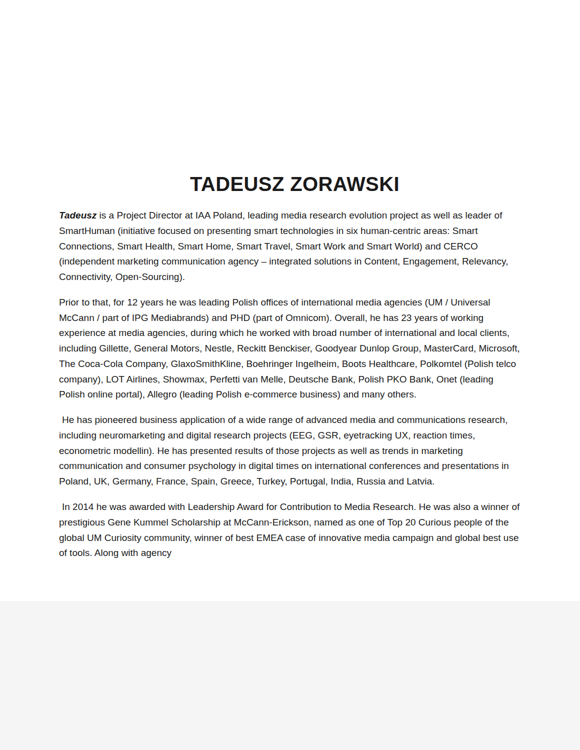TADEUSZ ZORAWSKI
Tadeusz is a Project Director at IAA Poland, leading media research evolution project as well as leader of SmartHuman (initiative focused on presenting smart technologies in six human-centric areas: Smart Connections, Smart Health, Smart Home, Smart Travel, Smart Work and Smart World) and CERCO (independent marketing communication agency – integrated solutions in Content, Engagement, Relevancy, Connectivity, Open-Sourcing).
Prior to that, for 12 years he was leading Polish offices of international media agencies (UM / Universal McCann / part of IPG Mediabrands) and PHD (part of Omnicom). Overall, he has 23 years of working experience at media agencies, during which he worked with broad number of international and local clients, including Gillette, General Motors, Nestle, Reckitt Benckiser, Goodyear Dunlop Group, MasterCard, Microsoft, The Coca-Cola Company, GlaxoSmithKline, Boehringer Ingelheim, Boots Healthcare, Polkomtel (Polish telco company), LOT Airlines, Showmax, Perfetti van Melle, Deutsche Bank, Polish PKO Bank, Onet (leading Polish online portal), Allegro (leading Polish e-commerce business) and many others.
He has pioneered business application of a wide range of advanced media and communications research, including neuromarketing and digital research projects (EEG, GSR, eyetracking UX, reaction times, econometric modellin). He has presented results of those projects as well as trends in marketing communication and consumer psychology in digital times on international conferences and presentations in Poland, UK, Germany, France, Spain, Greece, Turkey, Portugal, India, Russia and Latvia.
In 2014 he was awarded with Leadership Award for Contribution to Media Research. He was also a winner of prestigious Gene Kummel Scholarship at McCann-Erickson, named as one of Top 20 Curious people of the global UM Curiosity community, winner of best EMEA case of innovative media campaign and global best use of tools. Along with agency